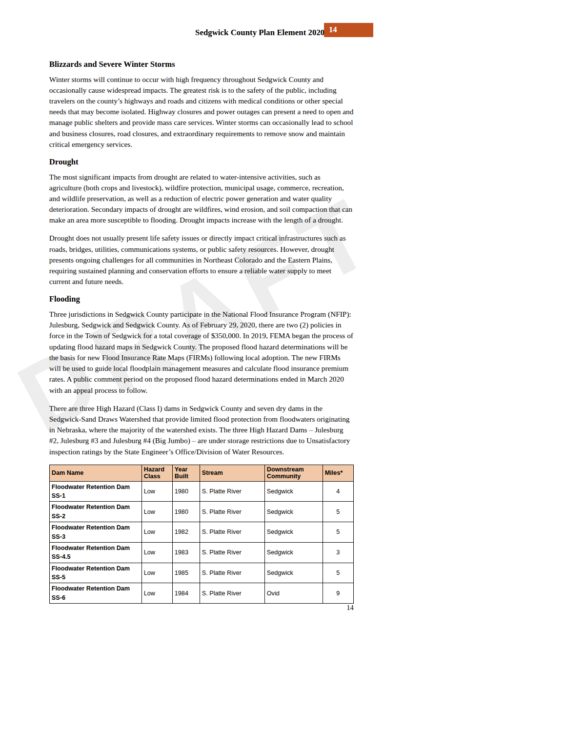DRAFT
Sedgwick County Plan Element 2020
14
Blizzards and Severe Winter Storms
Winter storms will continue to occur with high frequency throughout Sedgwick County and occasionally cause widespread impacts. The greatest risk is to the safety of the public, including travelers on the county’s highways and roads and citizens with medical conditions or other special needs that may become isolated. Highway closures and power outages can present a need to open and manage public shelters and provide mass care services. Winter storms can occasionally lead to school and business closures, road closures, and extraordinary requirements to remove snow and maintain critical emergency services.
Drought
The most significant impacts from drought are related to water-intensive activities, such as agriculture (both crops and livestock), wildfire protection, municipal usage, commerce, recreation, and wildlife preservation, as well as a reduction of electric power generation and water quality deterioration. Secondary impacts of drought are wildfires, wind erosion, and soil compaction that can make an area more susceptible to flooding. Drought impacts increase with the length of a drought.
Drought does not usually present life safety issues or directly impact critical infrastructures such as roads, bridges, utilities, communications systems, or public safety resources. However, drought presents ongoing challenges for all communities in Northeast Colorado and the Eastern Plains, requiring sustained planning and conservation efforts to ensure a reliable water supply to meet current and future needs.
Flooding
Three jurisdictions in Sedgwick County participate in the National Flood Insurance Program (NFIP): Julesburg, Sedgwick and Sedgwick County. As of February 29, 2020, there are two (2) policies in force in the Town of Sedgwick for a total coverage of $350,000. In 2019, FEMA began the process of updating flood hazard maps in Sedgwick County. The proposed flood hazard determinations will be the basis for new Flood Insurance Rate Maps (FIRMs) following local adoption. The new FIRMs will be used to guide local floodplain management measures and calculate flood insurance premium rates. A public comment period on the proposed flood hazard determinations ended in March 2020 with an appeal process to follow.
There are three High Hazard (Class I) dams in Sedgwick County and seven dry dams in the Sedgwick-Sand Draws Watershed that provide limited flood protection from floodwaters originating in Nebraska, where the majority of the watershed exists. The three High Hazard Dams – Julesburg #2, Julesburg #3 and Julesburg #4 (Big Jumbo) – are under storage restrictions due to Unsatisfactory inspection ratings by the State Engineer’s Office/Division of Water Resources.
| Dam Name | Hazard Class | Year Built | Stream | Downstream Community | Miles* |
| --- | --- | --- | --- | --- | --- |
| Floodwater Retention Dam SS-1 | Low | 1980 | S. Platte River | Sedgwick | 4 |
| Floodwater Retention Dam SS-2 | Low | 1980 | S. Platte River | Sedgwick | 5 |
| Floodwater Retention Dam SS-3 | Low | 1982 | S. Platte River | Sedgwick | 5 |
| Floodwater Retention Dam SS-4.5 | Low | 1983 | S. Platte River | Sedgwick | 3 |
| Floodwater Retention Dam SS-5 | Low | 1985 | S. Platte River | Sedgwick | 5 |
| Floodwater Retention Dam SS-6 | Low | 1984 | S. Platte River | Ovid | 9 |
14